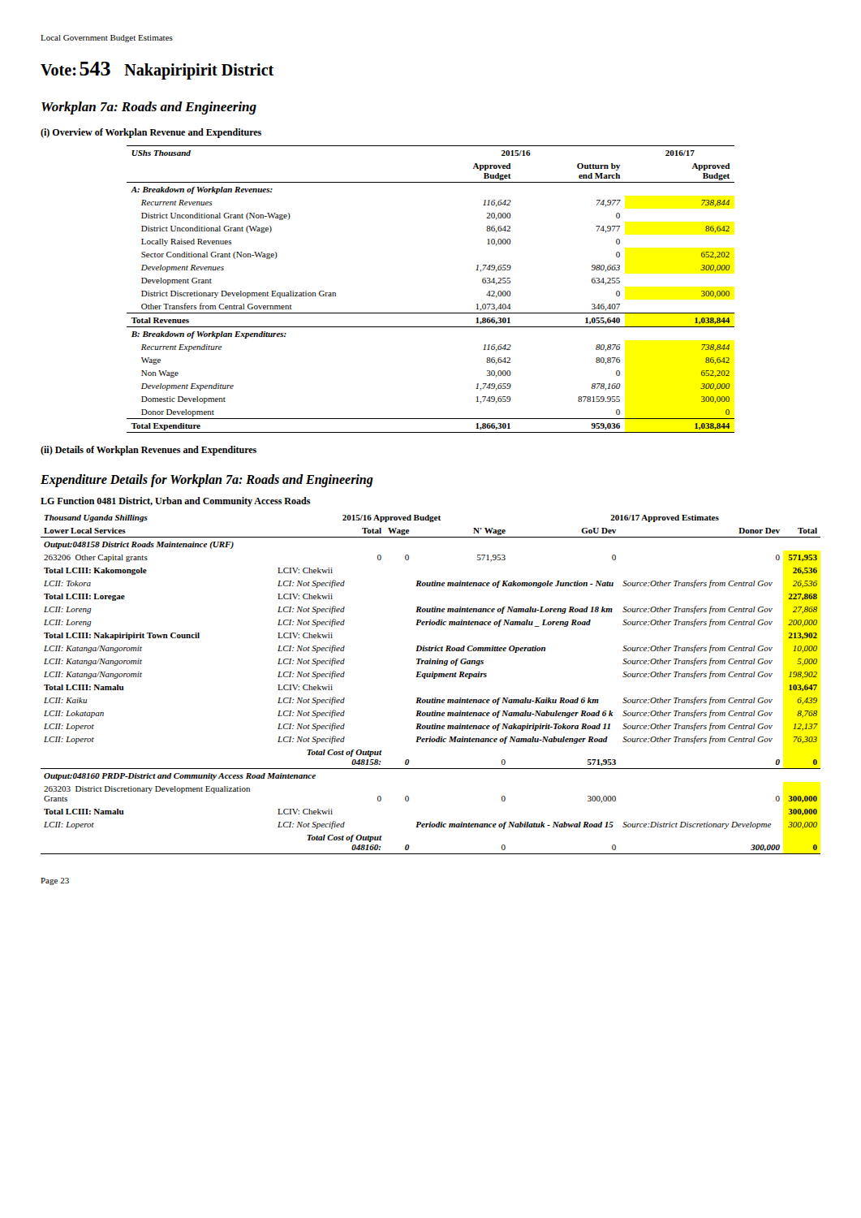Local Government Budget Estimates
Vote: 543 Nakapiripirit District
Workplan 7a: Roads and Engineering
(i) Overview of Workplan Revenue and Expenditures
| UShs Thousand | 2015/16 | 2016/17 |
| --- | --- | --- |
| | Approved Budget | Outturn by end March | Approved Budget |
| A: Breakdown of Workplan Revenues: | | | |
| Recurrent Revenues | 116,642 | 74,977 | 738,844 |
| District Unconditional Grant (Non-Wage) | 20,000 | 0 | |
| District Unconditional Grant (Wage) | 86,642 | 74,977 | 86,642 |
| Locally Raised Revenues | 10,000 | 0 | |
| Sector Conditional Grant (Non-Wage) | | 0 | 652,202 |
| Development Revenues | 1,749,659 | 980,663 | 300,000 |
| Development Grant | 634,255 | 634,255 | |
| District Discretionary Development Equalization Gran | 42,000 | 0 | 300,000 |
| Other Transfers from Central Government | 1,073,404 | 346,407 | |
| Total Revenues | 1,866,301 | 1,055,640 | 1,038,844 |
| B: Breakdown of Workplan Expenditures: | | | |
| Recurrent Expenditure | 116,642 | 80,876 | 738,844 |
| Wage | 86,642 | 80,876 | 86,642 |
| Non Wage | 30,000 | 0 | 652,202 |
| Development Expenditure | 1,749,659 | 878,160 | 300,000 |
| Domestic Development | 1,749,659 | 878159.955 | 300,000 |
| Donor Development | | 0 | 0 |
| Total Expenditure | 1,866,301 | 959,036 | 1,038,844 |
(ii) Details of Workplan Revenues and Expenditures
Expenditure Details for Workplan 7a: Roads and Engineering
LG Function 0481 District, Urban and Community Access Roads
| Thousand Uganda Shillings | 2015/16 Approved Budget | 2016/17 Approved Estimates |
| --- | --- | --- |
| Lower Local Services | Total | Wage | N' Wage | GoU Dev | Donor Dev | Total |
| Output:048158 District Roads Maintenaince (URF) |
| 263206 Other Capital grants | 0 | 0 | 571,953 | 0 | 0 | 571,953 |
| Total LCIII: Kakomongole | LCIV: Chekwii | | 26,536 |
| LCII: Tokora | LCI: Not Specified | Routine maintenace of Kakomongole Junction - Natu | Source:Other Transfers from Central Gov | 26,536 |
| Total LCIII: Loregae | LCIV: Chekwii | | 227,868 |
| LCII: Loreng | LCI: Not Specified | Routine maintenance of Namalu-Loreng Road 18 km | Source:Other Transfers from Central Gov | 27,868 |
| LCII: Loreng | LCI: Not Specified | Periodic maintenace of Namalu _ Loreng Road | Source:Other Transfers from Central Gov | 200,000 |
| Total LCIII: Nakapiripirit Town Council | LCIV: Chekwii | | 213,902 |
| LCII: Katanga/Nangoromit | LCI: Not Specified | District Road Committee Operation | Source:Other Transfers from Central Gov | 10,000 |
| LCII: Katanga/Nangoromit | LCI: Not Specified | Training of Gangs | Source:Other Transfers from Central Gov | 5,000 |
| LCII: Katanga/Nangoromit | LCI: Not Specified | Equipment Repairs | Source:Other Transfers from Central Gov | 198,902 |
| Total LCIII: Namalu | LCIV: Chekwii | | 103,647 |
| LCII: Kaiku | LCI: Not Specified | Routine maintenace of Namalu-Kaiku Road 6 km | Source:Other Transfers from Central Gov | 6,439 |
| LCII: Lokatapan | LCI: Not Specified | Routine maintenace of Namalu-Nabulenger Road 6 k | Source:Other Transfers from Central Gov | 8,768 |
| LCII: Loperot | LCI: Not Specified | Routine maintenace of Nakapiripirit-Tokora Road 11 | Source:Other Transfers from Central Gov | 12,137 |
| LCII: Loperot | LCI: Not Specified | Periodic Maintenance of Namalu-Nabulenger Road | Source:Other Transfers from Central Gov | 76,303 |
| | Total Cost of Output 048158: | 0 | 0 | 571,953 | 0 | 0 |
| Output:048160 PRDP-District and Community Access Road Maintenance |
| 263203 District Discretionary Development Equalization Grants | 0 | 0 | 0 | 300,000 | 0 | 300,000 |
| Total LCIII: Namalu | LCIV: Chekwii | | 300,000 |
| LCII: Loperot | LCI: Not Specified | Periodic maintenance of Nabilatuk - Nabwal Road 15 | Source:District Discretionary Developme | 300,000 |
| | Total Cost of Output 048160: | 0 | 0 | 0 | 300,000 | 0 |
Page 23